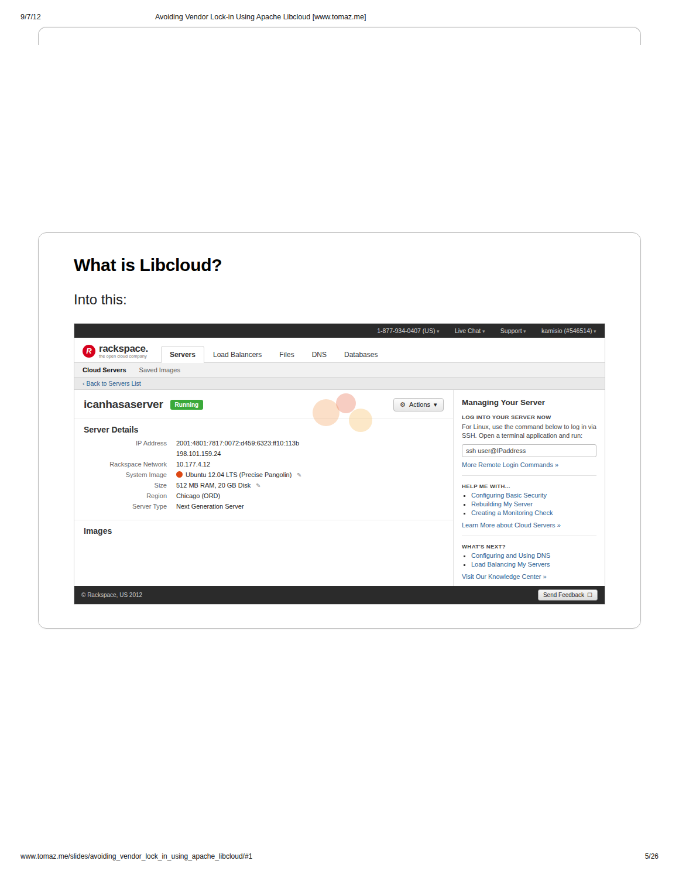9/7/12
Avoiding Vendor Lock-in Using Apache Libcloud [www.tomaz.me]
What is Libcloud?
Into this:
1-877-934-0407 (US) Live Chat Support kamisio (#546514)
R
rackspace.
the open cloud company
Servers
Load Balancers
Files
DNS
Databases
Cloud Servers Saved Images
‹ Back to Servers List
icanhasaserver
Running
⚙ Actions ▾
Server Details
| IP Address | 2001:4801:7817:0072:d459:6323:ff10:113b |
| | 198.101.159.24 |
| Rackspace Network | 10.177.4.12 |
| System Image | Ubuntu 12.04 LTS (Precise Pangolin) ✎ |
| Size | 512 MB RAM, 20 GB Disk ✎ |
| Region | Chicago (ORD) |
| Server Type | Next Generation Server |
Images
Managing Your Server
LOG INTO YOUR SERVER NOW
For Linux, use the command below to log in via SSH. Open a terminal application and run:
More Remote Login Commands »
HELP ME WITH...
Configuring Basic Security
Rebuilding My Server
Creating a Monitoring Check
Learn More about Cloud Servers »
WHAT'S NEXT?
Configuring and Using DNS
Load Balancing My Servers
Visit Our Knowledge Center »
© Rackspace, US 2012
Send Feedback ☐
www.tomaz.me/slides/avoiding_vendor_lock_in_using_apache_libcloud/#1 5/26